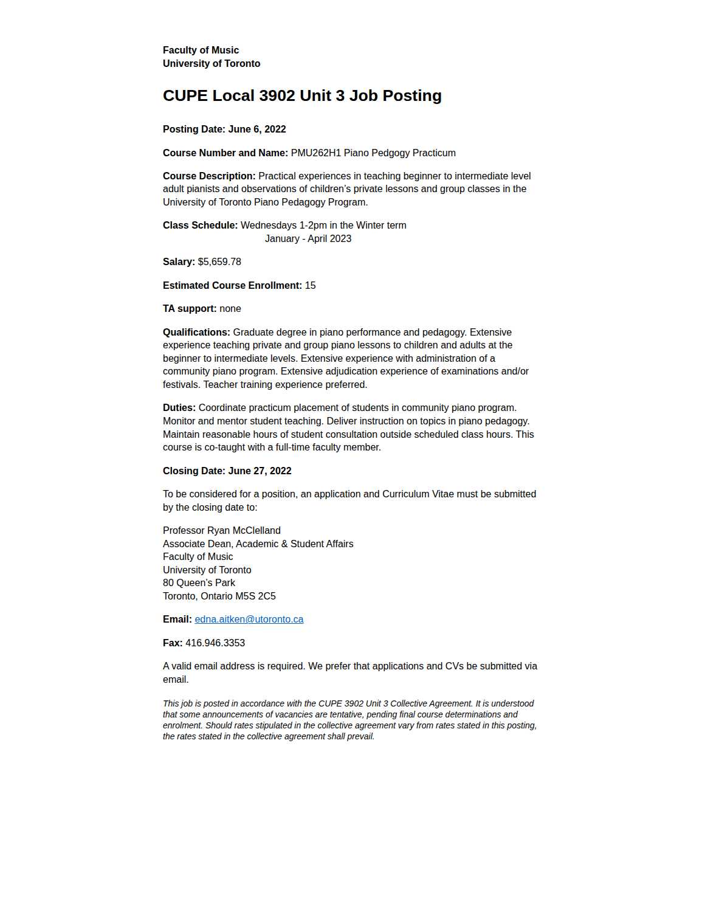Faculty of Music University of Toronto
CUPE Local 3902 Unit 3 Job Posting
Posting Date: June 6, 2022
Course Number and Name: PMU262H1 Piano Pedgogy Practicum
Course Description: Practical experiences in teaching beginner to intermediate level adult pianists and observations of children’s private lessons and group classes in the University of Toronto Piano Pedagogy Program.
Class Schedule: Wednesdays 1-2pm in the Winter term January - April 2023
Salary: $5,659.78
Estimated Course Enrollment: 15
TA support: none
Qualifications: Graduate degree in piano performance and pedagogy. Extensive experience teaching private and group piano lessons to children and adults at the beginner to intermediate levels. Extensive experience with administration of a community piano program. Extensive adjudication experience of examinations and/or festivals. Teacher training experience preferred.
Duties: Coordinate practicum placement of students in community piano program. Monitor and mentor student teaching. Deliver instruction on topics in piano pedagogy. Maintain reasonable hours of student consultation outside scheduled class hours. This course is co-taught with a full-time faculty member.
Closing Date: June 27, 2022
To be considered for a position, an application and Curriculum Vitae must be submitted by the closing date to:
Professor Ryan McClelland Associate Dean, Academic & Student Affairs Faculty of Music University of Toronto 80 Queen’s Park Toronto, Ontario M5S 2C5
Email: edna.aitken@utoronto.ca
Fax: 416.946.3353
A valid email address is required. We prefer that applications and CVs be submitted via email.
This job is posted in accordance with the CUPE 3902 Unit 3 Collective Agreement. It is understood that some announcements of vacancies are tentative, pending final course determinations and enrolment. Should rates stipulated in the collective agreement vary from rates stated in this posting, the rates stated in the collective agreement shall prevail.